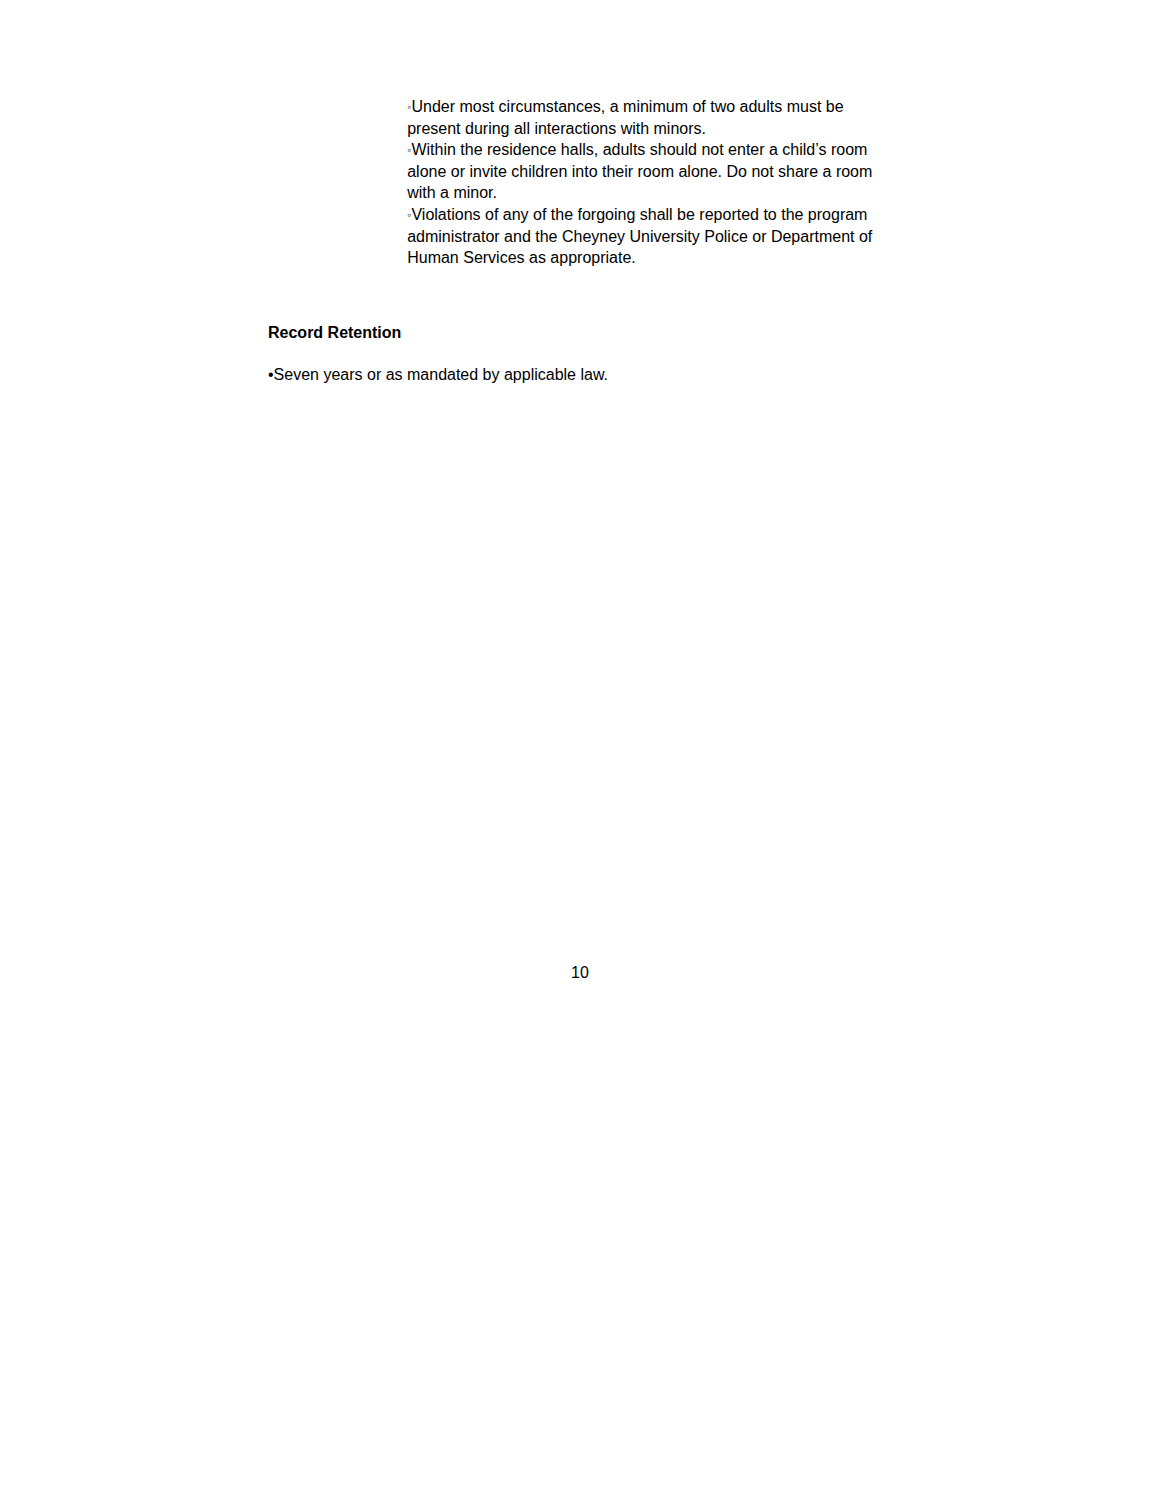◦Under most circumstances, a minimum of two adults must be present during all interactions with minors.
◦Within the residence halls, adults should not enter a child’s room alone or invite children into their room alone. Do not share a room with a minor.
◦Violations of any of the forgoing shall be reported to the program administrator and the Cheyney University Police or Department of Human Services as appropriate.
Record Retention
•Seven years or as mandated by applicable law.
10